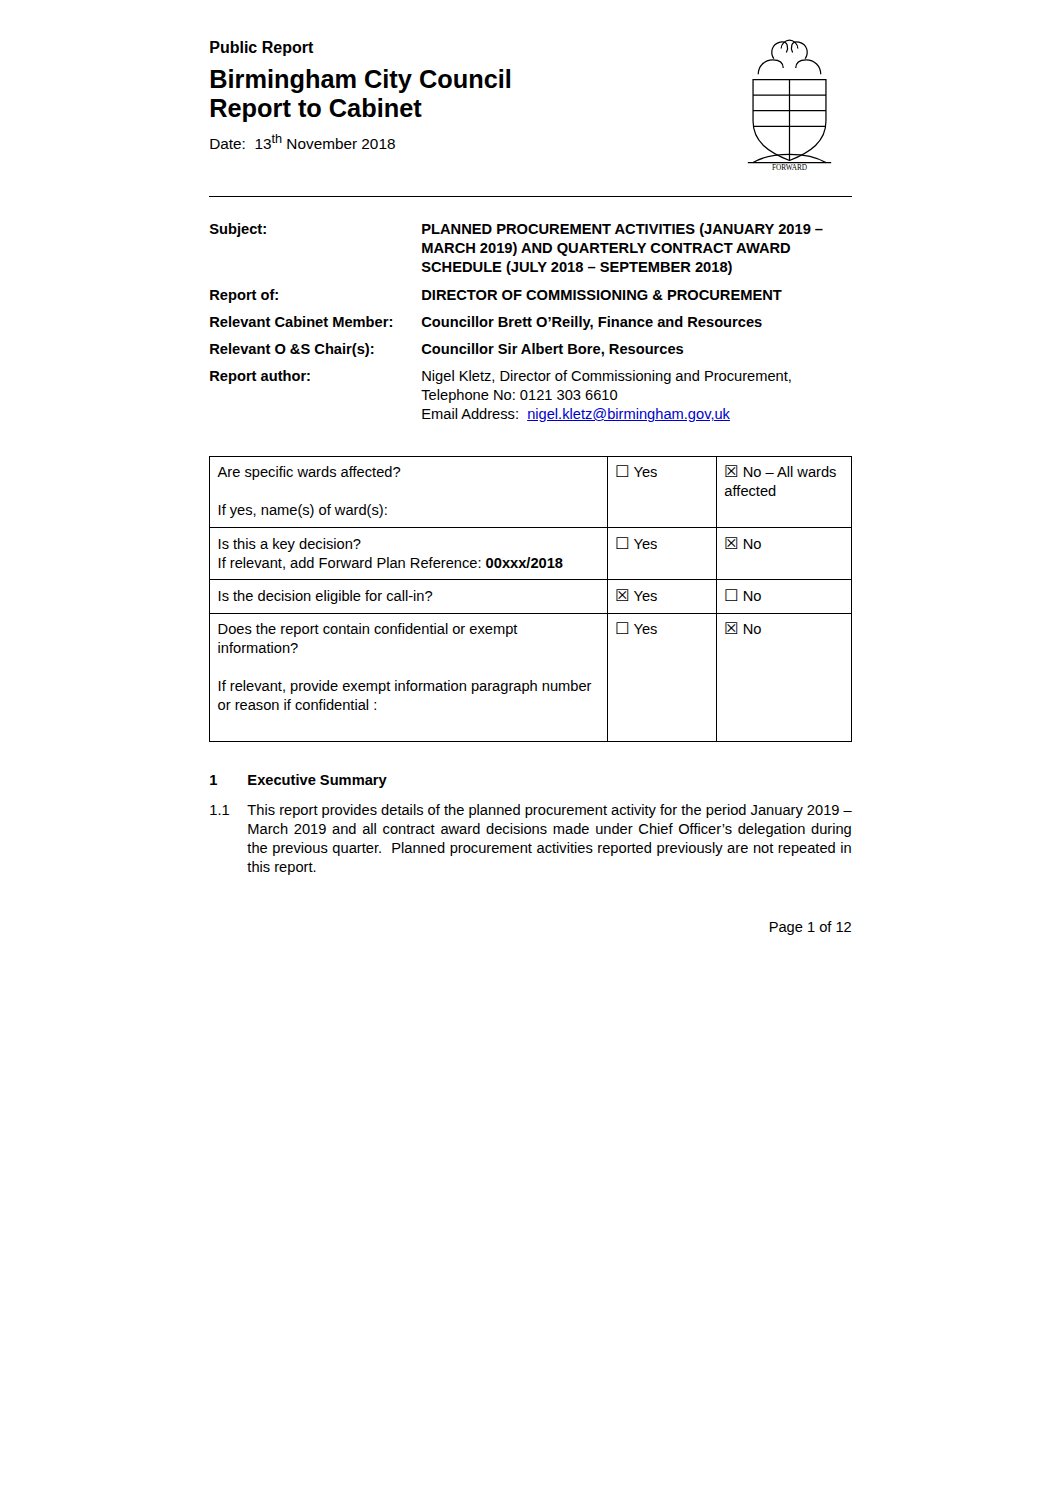Public Report
Birmingham City Council
Report to Cabinet
Date: 13th November 2018
| Subject: | PLANNED PROCUREMENT ACTIVITIES (JANUARY 2019 – MARCH 2019) AND QUARTERLY CONTRACT AWARD SCHEDULE (JULY 2018 – SEPTEMBER 2018) |
| Report of: | DIRECTOR OF COMMISSIONING & PROCUREMENT |
| Relevant Cabinet Member: | Councillor Brett O’Reilly, Finance and Resources |
| Relevant O &S Chair(s): | Councillor Sir Albert Bore, Resources |
| Report author: | Nigel Kletz, Director of Commissioning and Procurement, Telephone No: 0121 303 6610 Email Address: nigel.kletz@birmingham.gov,uk |
| Are specific wards affected? If yes, name(s) of ward(s): | ☐ Yes | ☒ No – All wards affected |
| Is this a key decision? If relevant, add Forward Plan Reference: 00xxx/2018 | ☐ Yes | ☒ No |
| Is the decision eligible for call-in? | ☒ Yes | ☐ No |
| Does the report contain confidential or exempt information? If relevant, provide exempt information paragraph number or reason if confidential : | ☐ Yes | ☒ No |
1
Executive Summary
1.1
This report provides details of the planned procurement activity for the period January 2019 – March 2019 and all contract award decisions made under Chief Officer’s delegation during the previous quarter. Planned procurement activities reported previously are not repeated in this report.
Page 1 of 12